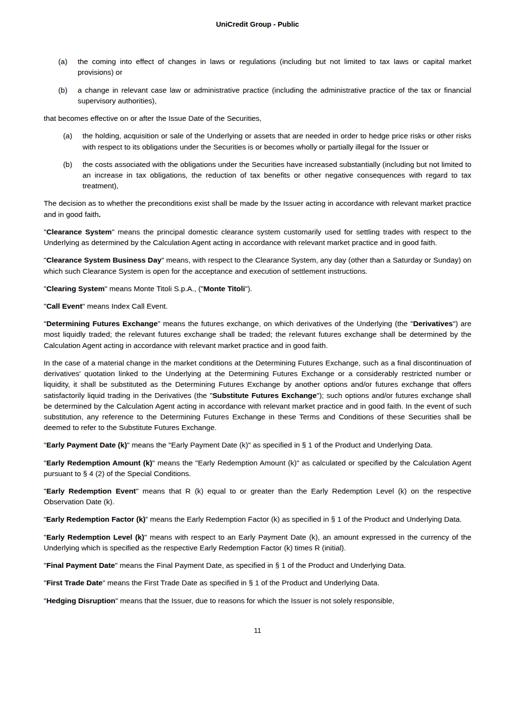UniCredit Group - Public
(a)
the coming into effect of changes in laws or regulations (including but not limited to tax laws or capital market provisions) or
(b)
a change in relevant case law or administrative practice (including the administrative practice of the tax or financial supervisory authorities),
that becomes effective on or after the Issue Date of the Securities,
(a)
the holding, acquisition or sale of the Underlying or assets that are needed in order to hedge price risks or other risks with respect to its obligations under the Securities is or becomes wholly or partially illegal for the Issuer or
(b)
the costs associated with the obligations under the Securities have increased substantially (including but not limited to an increase in tax obligations, the reduction of tax benefits or other negative consequences with regard to tax treatment),
The decision as to whether the preconditions exist shall be made by the Issuer acting in accordance with relevant market practice and in good faith.
"Clearance System" means the principal domestic clearance system customarily used for settling trades with respect to the Underlying as determined by the Calculation Agent acting in accordance with relevant market practice and in good faith.
"Clearance System Business Day" means, with respect to the Clearance System, any day (other than a Saturday or Sunday) on which such Clearance System is open for the acceptance and execution of settlement instructions.
"Clearing System" means Monte Titoli S.p.A., ("Monte Titoli").
"Call Event" means Index Call Event.
"Determining Futures Exchange" means the futures exchange, on which derivatives of the Underlying (the "Derivatives") are most liquidly traded; the relevant futures exchange shall be traded; the relevant futures exchange shall be determined by the Calculation Agent acting in accordance with relevant market practice and in good faith.
In the case of a material change in the market conditions at the Determining Futures Exchange, such as a final discontinuation of derivatives' quotation linked to the Underlying at the Determining Futures Exchange or a considerably restricted number or liquidity, it shall be substituted as the Determining Futures Exchange by another options and/or futures exchange that offers satisfactorily liquid trading in the Derivatives (the "Substitute Futures Exchange"); such options and/or futures exchange shall be determined by the Calculation Agent acting in accordance with relevant market practice and in good faith. In the event of such substitution, any reference to the Determining Futures Exchange in these Terms and Conditions of these Securities shall be deemed to refer to the Substitute Futures Exchange.
"Early Payment Date (k)" means the "Early Payment Date (k)" as specified in § 1 of the Product and Underlying Data.
"Early Redemption Amount (k)" means the "Early Redemption Amount (k)" as calculated or specified by the Calculation Agent pursuant to § 4 (2) of the Special Conditions.
"Early Redemption Event" means that R (k) equal to or greater than the Early Redemption Level (k) on the respective Observation Date (k).
“Early Redemption Factor (k)” means the Early Redemption Factor (k) as specified in § 1 of the Product and Underlying Data.
"Early Redemption Level (k)" means with respect to an Early Payment Date (k), an amount expressed in the currency of the Underlying which is specified as the respective Early Redemption Factor (k) times R (initial).
"Final Payment Date" means the Final Payment Date, as specified in § 1 of the Product and Underlying Data.
"First Trade Date" means the First Trade Date as specified in § 1 of the Product and Underlying Data.
"Hedging Disruption" means that the Issuer, due to reasons for which the Issuer is not solely responsible,
11